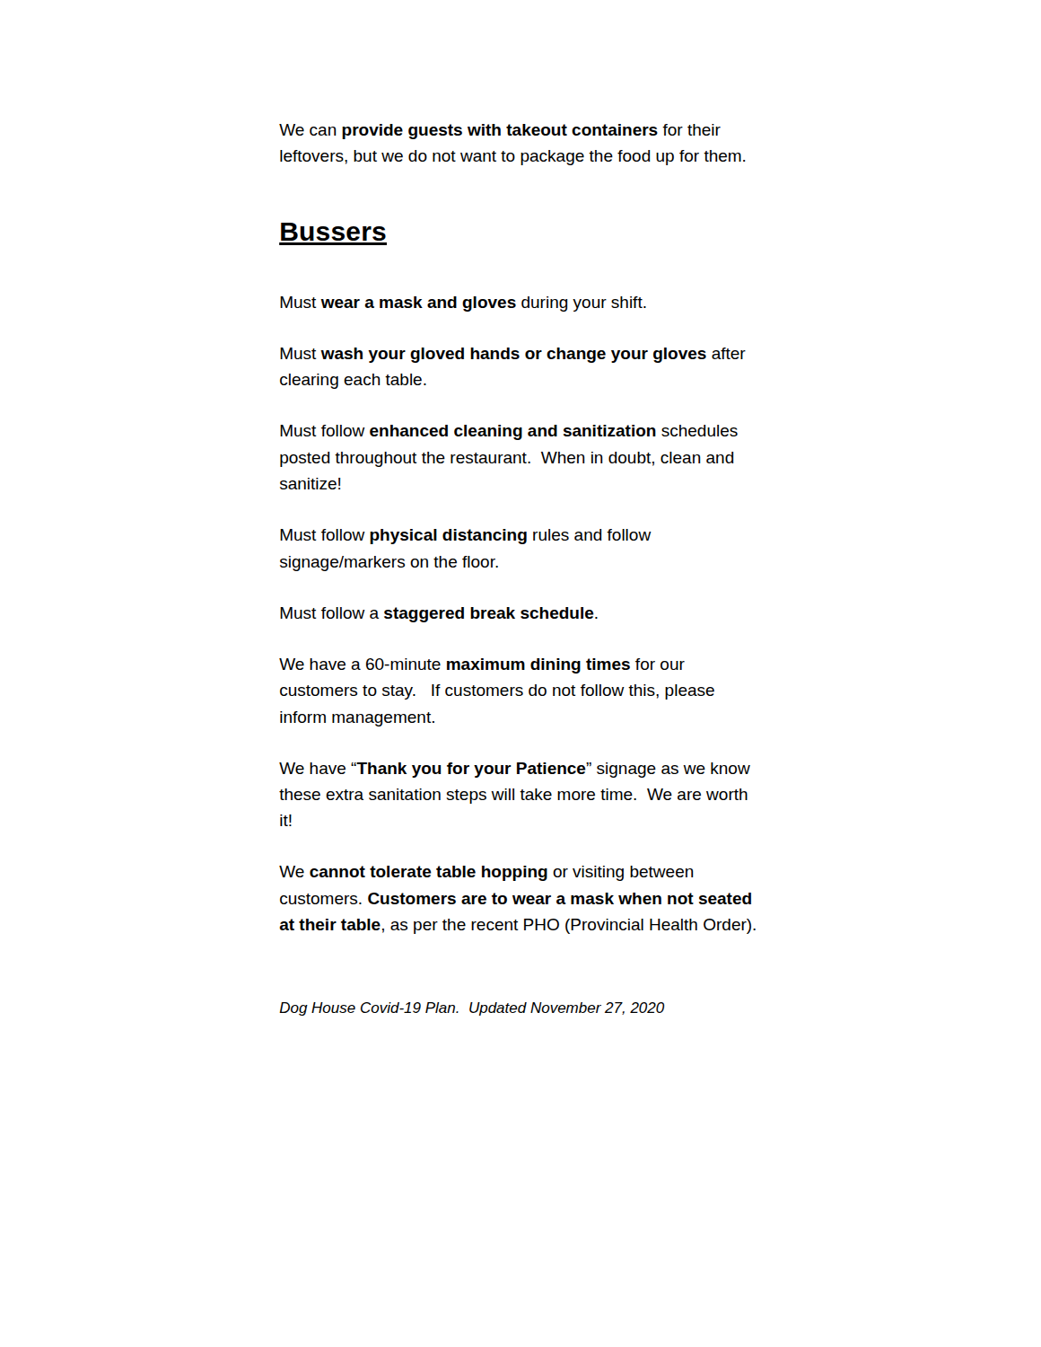We can provide guests with takeout containers for their leftovers, but we do not want to package the food up for them.
Bussers
Must wear a mask and gloves during your shift.
Must wash your gloved hands or change your gloves after clearing each table.
Must follow enhanced cleaning and sanitization schedules posted throughout the restaurant. When in doubt, clean and sanitize!
Must follow physical distancing rules and follow signage/markers on the floor.
Must follow a staggered break schedule.
We have a 60-minute maximum dining times for our customers to stay. If customers do not follow this, please inform management.
We have “Thank you for your Patience” signage as we know these extra sanitation steps will take more time. We are worth it!
We cannot tolerate table hopping or visiting between customers. Customers are to wear a mask when not seated at their table, as per the recent PHO (Provincial Health Order).
Dog House Covid-19 Plan. Updated November 27, 2020